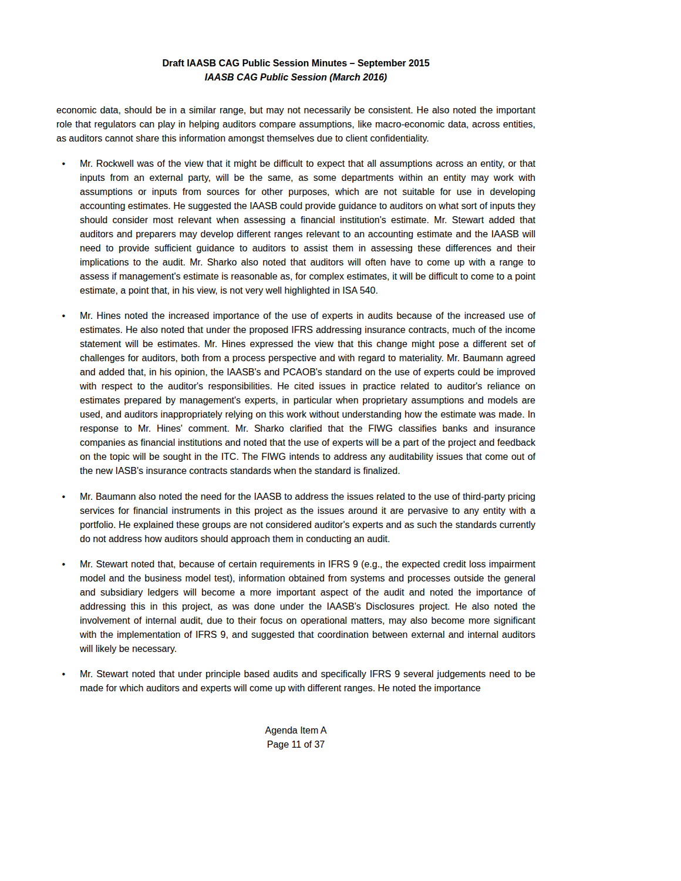Draft IAASB CAG Public Session Minutes – September 2015
IAASB CAG Public Session (March 2016)
economic data, should be in a similar range, but may not necessarily be consistent. He also noted the important role that regulators can play in helping auditors compare assumptions, like macro-economic data, across entities, as auditors cannot share this information amongst themselves due to client confidentiality.
Mr. Rockwell was of the view that it might be difficult to expect that all assumptions across an entity, or that inputs from an external party, will be the same, as some departments within an entity may work with assumptions or inputs from sources for other purposes, which are not suitable for use in developing accounting estimates. He suggested the IAASB could provide guidance to auditors on what sort of inputs they should consider most relevant when assessing a financial institution's estimate. Mr. Stewart added that auditors and preparers may develop different ranges relevant to an accounting estimate and the IAASB will need to provide sufficient guidance to auditors to assist them in assessing these differences and their implications to the audit. Mr. Sharko also noted that auditors will often have to come up with a range to assess if management's estimate is reasonable as, for complex estimates, it will be difficult to come to a point estimate, a point that, in his view, is not very well highlighted in ISA 540.
Mr. Hines noted the increased importance of the use of experts in audits because of the increased use of estimates. He also noted that under the proposed IFRS addressing insurance contracts, much of the income statement will be estimates. Mr. Hines expressed the view that this change might pose a different set of challenges for auditors, both from a process perspective and with regard to materiality. Mr. Baumann agreed and added that, in his opinion, the IAASB's and PCAOB's standard on the use of experts could be improved with respect to the auditor's responsibilities. He cited issues in practice related to auditor's reliance on estimates prepared by management's experts, in particular when proprietary assumptions and models are used, and auditors inappropriately relying on this work without understanding how the estimate was made. In response to Mr. Hines' comment. Mr. Sharko clarified that the FIWG classifies banks and insurance companies as financial institutions and noted that the use of experts will be a part of the project and feedback on the topic will be sought in the ITC. The FIWG intends to address any auditability issues that come out of the new IASB's insurance contracts standards when the standard is finalized.
Mr. Baumann also noted the need for the IAASB to address the issues related to the use of third-party pricing services for financial instruments in this project as the issues around it are pervasive to any entity with a portfolio. He explained these groups are not considered auditor's experts and as such the standards currently do not address how auditors should approach them in conducting an audit.
Mr. Stewart noted that, because of certain requirements in IFRS 9 (e.g., the expected credit loss impairment model and the business model test), information obtained from systems and processes outside the general and subsidiary ledgers will become a more important aspect of the audit and noted the importance of addressing this in this project, as was done under the IAASB's Disclosures project. He also noted the involvement of internal audit, due to their focus on operational matters, may also become more significant with the implementation of IFRS 9, and suggested that coordination between external and internal auditors will likely be necessary.
Mr. Stewart noted that under principle based audits and specifically IFRS 9 several judgements need to be made for which auditors and experts will come up with different ranges. He noted the importance
Agenda Item A
Page 11 of 37